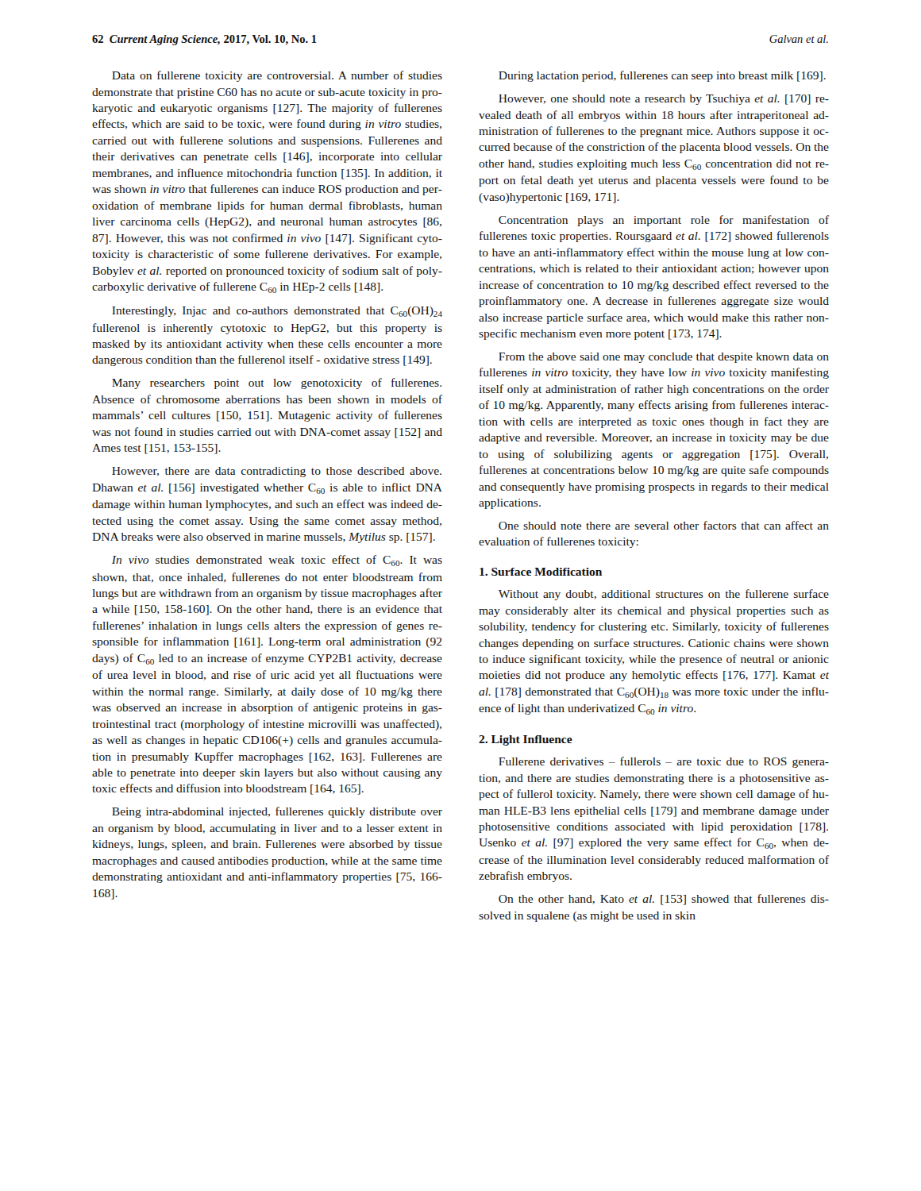62 Current Aging Science, 2017, Vol. 10, No. 1
Galvan et al.
Data on fullerene toxicity are controversial. A number of studies demonstrate that pristine C60 has no acute or sub-acute toxicity in prokaryotic and eukaryotic organisms [127]. The majority of fullerenes effects, which are said to be toxic, were found during in vitro studies, carried out with fullerene solutions and suspensions. Fullerenes and their derivatives can penetrate cells [146], incorporate into cellular membranes, and influence mitochondria function [135]. In addition, it was shown in vitro that fullerenes can induce ROS production and peroxidation of membrane lipids for human dermal fibroblasts, human liver carcinoma cells (HepG2), and neuronal human astrocytes [86, 87]. However, this was not confirmed in vivo [147]. Significant cytotoxicity is characteristic of some fullerene derivatives. For example, Bobylev et al. reported on pronounced toxicity of sodium salt of polycarboxylic derivative of fullerene C60 in HEp-2 cells [148].
Interestingly, Injac and co-authors demonstrated that C60(OH)24 fullerenol is inherently cytotoxic to HepG2, but this property is masked by its antioxidant activity when these cells encounter a more dangerous condition than the fullerenol itself - oxidative stress [149].
Many researchers point out low genotoxicity of fullerenes. Absence of chromosome aberrations has been shown in models of mammals’ cell cultures [150, 151]. Mutagenic activity of fullerenes was not found in studies carried out with DNA-comet assay [152] and Ames test [151, 153-155].
However, there are data contradicting to those described above. Dhawan et al. [156] investigated whether C60 is able to inflict DNA damage within human lymphocytes, and such an effect was indeed detected using the comet assay. Using the same comet assay method, DNA breaks were also observed in marine mussels, Mytilus sp. [157].
In vivo studies demonstrated weak toxic effect of C60. It was shown, that, once inhaled, fullerenes do not enter bloodstream from lungs but are withdrawn from an organism by tissue macrophages after a while [150, 158-160]. On the other hand, there is an evidence that fullerenes’ inhalation in lungs cells alters the expression of genes responsible for inflammation [161]. Long-term oral administration (92 days) of C60 led to an increase of enzyme CYP2B1 activity, decrease of urea level in blood, and rise of uric acid yet all fluctuations were within the normal range. Similarly, at daily dose of 10 mg/kg there was observed an increase in absorption of antigenic proteins in gastrointestinal tract (morphology of intestine microvilli was unaffected), as well as changes in hepatic CD106(+) cells and granules accumulation in presumably Kupffer macrophages [162, 163]. Fullerenes are able to penetrate into deeper skin layers but also without causing any toxic effects and diffusion into bloodstream [164, 165].
Being intra-abdominal injected, fullerenes quickly distribute over an organism by blood, accumulating in liver and to a lesser extent in kidneys, lungs, spleen, and brain. Fullerenes were absorbed by tissue macrophages and caused antibodies production, while at the same time demonstrating antioxidant and anti-inflammatory properties [75, 166-168].
During lactation period, fullerenes can seep into breast milk [169].
However, one should note a research by Tsuchiya et al. [170] revealed death of all embryos within 18 hours after intraperitoneal administration of fullerenes to the pregnant mice. Authors suppose it occurred because of the constriction of the placenta blood vessels. On the other hand, studies exploiting much less C60 concentration did not report on fetal death yet uterus and placenta vessels were found to be (vaso)hypertonic [169, 171].
Concentration plays an important role for manifestation of fullerenes toxic properties. Roursgaard et al. [172] showed fullerenols to have an anti-inflammatory effect within the mouse lung at low concentrations, which is related to their antioxidant action; however upon increase of concentration to 10 mg/kg described effect reversed to the proinflammatory one. A decrease in fullerenes aggregate size would also increase particle surface area, which would make this rather nonspecific mechanism even more potent [173, 174].
From the above said one may conclude that despite known data on fullerenes in vitro toxicity, they have low in vivo toxicity manifesting itself only at administration of rather high concentrations on the order of 10 mg/kg. Apparently, many effects arising from fullerenes interaction with cells are interpreted as toxic ones though in fact they are adaptive and reversible. Moreover, an increase in toxicity may be due to using of solubilizing agents or aggregation [175]. Overall, fullerenes at concentrations below 10 mg/kg are quite safe compounds and consequently have promising prospects in regards to their medical applications.
One should note there are several other factors that can affect an evaluation of fullerenes toxicity:
1. Surface Modification
Without any doubt, additional structures on the fullerene surface may considerably alter its chemical and physical properties such as solubility, tendency for clustering etc. Similarly, toxicity of fullerenes changes depending on surface structures. Cationic chains were shown to induce significant toxicity, while the presence of neutral or anionic moieties did not produce any hemolytic effects [176, 177]. Kamat et al. [178] demonstrated that C60(OH)18 was more toxic under the influence of light than underivatized C60 in vitro.
2. Light Influence
Fullerene derivatives – fullerols – are toxic due to ROS generation, and there are studies demonstrating there is a photosensitive aspect of fullerol toxicity. Namely, there were shown cell damage of human HLE-B3 lens epithelial cells [179] and membrane damage under photosensitive conditions associated with lipid peroxidation [178]. Usenko et al. [97] explored the very same effect for C60, when decrease of the illumination level considerably reduced malformation of zebrafish embryos.
On the other hand, Kato et al. [153] showed that fullerenes dissolved in squalene (as might be used in skin